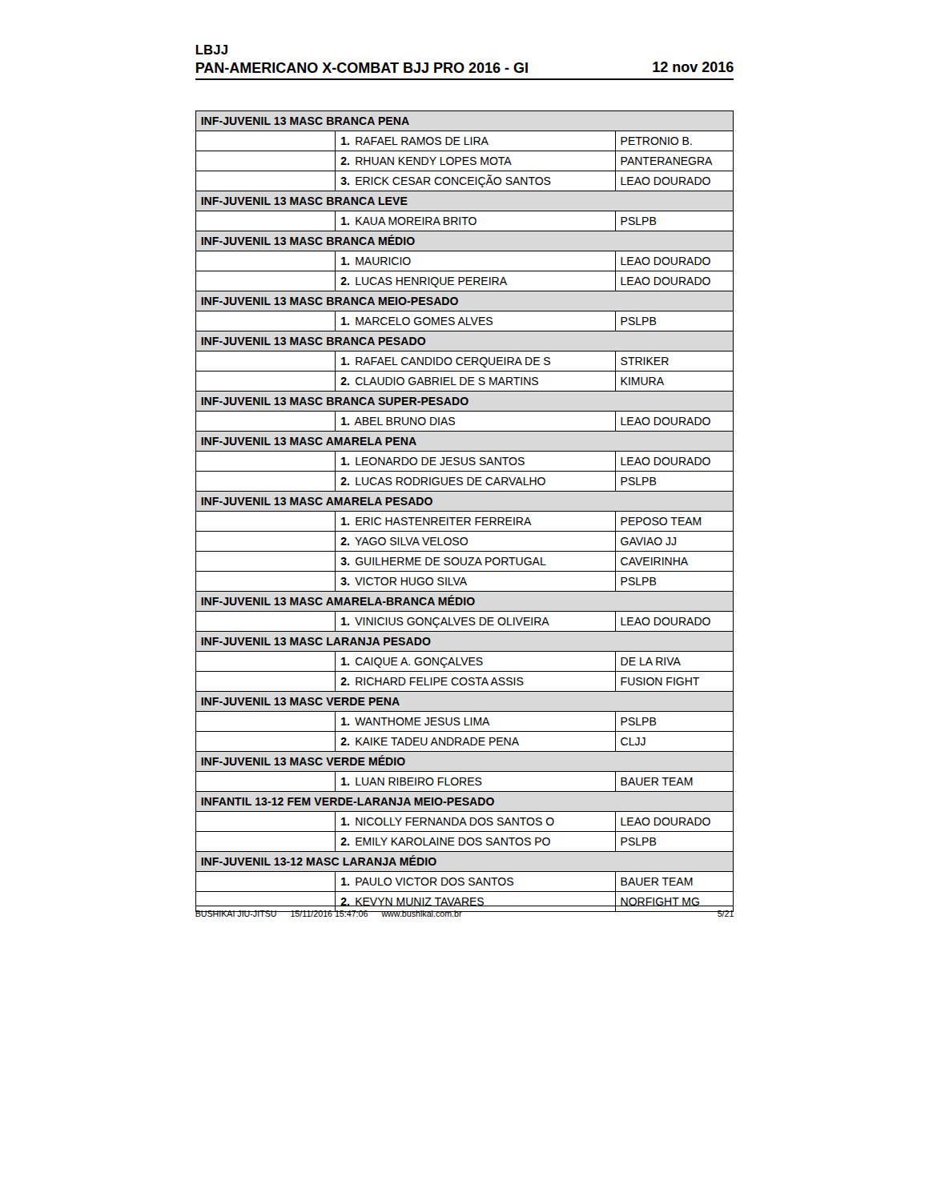LBJJ
PAN-AMERICANO X-COMBAT BJJ PRO 2016 - GI
12 nov 2016
| INF-JUVENIL 13 MASC BRANCA PENA |
| | 1. RAFAEL RAMOS DE LIRA | PETRONIO B. |
| | 2. RHUAN KENDY LOPES MOTA | PANTERANEGRA |
| | 3. ERICK CESAR CONCEIÇÃO SANTOS | LEAO DOURADO |
| INF-JUVENIL 13 MASC BRANCA LEVE |
| | 1. KAUA MOREIRA BRITO | PSLPB |
| INF-JUVENIL 13 MASC BRANCA MÉDIO |
| | 1. MAURICIO | LEAO DOURADO |
| | 2. LUCAS HENRIQUE PEREIRA | LEAO DOURADO |
| INF-JUVENIL 13 MASC BRANCA MEIO-PESADO |
| | 1. MARCELO GOMES ALVES | PSLPB |
| INF-JUVENIL 13 MASC BRANCA PESADO |
| | 1. RAFAEL CANDIDO CERQUEIRA DE S | STRIKER |
| | 2. CLAUDIO GABRIEL DE S MARTINS | KIMURA |
| INF-JUVENIL 13 MASC BRANCA SUPER-PESADO |
| | 1. ABEL BRUNO DIAS | LEAO DOURADO |
| INF-JUVENIL 13 MASC AMARELA PENA |
| | 1. LEONARDO DE JESUS SANTOS | LEAO DOURADO |
| | 2. LUCAS RODRIGUES DE CARVALHO | PSLPB |
| INF-JUVENIL 13 MASC AMARELA PESADO |
| | 1. ERIC HASTENREITER FERREIRA | PEPOSO TEAM |
| | 2. YAGO SILVA VELOSO | GAVIAO JJ |
| | 3. GUILHERME DE SOUZA PORTUGAL | CAVEIRINHA |
| | 3. VICTOR HUGO SILVA | PSLPB |
| INF-JUVENIL 13 MASC AMARELA-BRANCA MÉDIO |
| | 1. VINICIUS GONÇALVES DE OLIVEIRA | LEAO DOURADO |
| INF-JUVENIL 13 MASC LARANJA PESADO |
| | 1. CAIQUE A. GONÇALVES | DE LA RIVA |
| | 2. RICHARD FELIPE COSTA ASSIS | FUSION FIGHT |
| INF-JUVENIL 13 MASC VERDE PENA |
| | 1. WANTHOME JESUS LIMA | PSLPB |
| | 2. KAIKE TADEU ANDRADE PENA | CLJJ |
| INF-JUVENIL 13 MASC VERDE MÉDIO |
| | 1. LUAN RIBEIRO FLORES | BAUER TEAM |
| INFANTIL 13-12 FEM VERDE-LARANJA MEIO-PESADO |
| | 1. NICOLLY FERNANDA DOS SANTOS O | LEAO DOURADO |
| | 2. EMILY KAROLAINE DOS SANTOS PO | PSLPB |
| INF-JUVENIL 13-12 MASC LARANJA MÉDIO |
| | 1. PAULO VICTOR DOS SANTOS | BAUER TEAM |
| | 2. KEVYN MUNIZ TAVARES | NORFIGHT MG |
BUSHIKAI JIU-JITSU 15/11/2016 15:47:06 www.bushikai.com.br
5/21